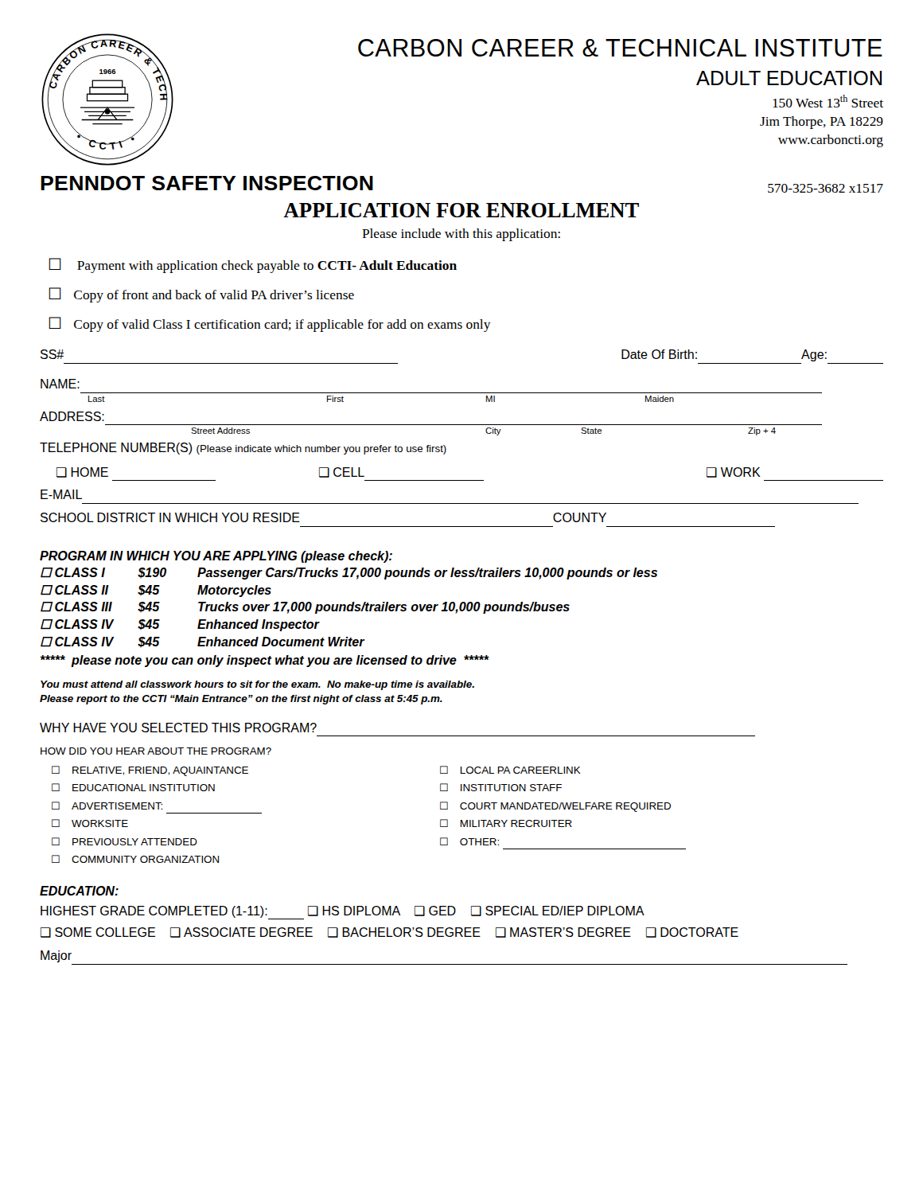CARBON CAREER & TECHNICAL INSTITUTE • CCTI • 1966
CARBON CAREER & TECHNICAL INSTITUTE
ADULT EDUCATION
150 West 13th Street
Jim Thorpe, PA 18229
www.carboncti.org
PENNDOT SAFETY INSPECTION
570-325-3682 x1517
APPLICATION FOR ENROLLMENT
Please include with this application:
☐ Payment with application check payable to CCTI- Adult Education
☐ Copy of front and back of valid PA driver’s license
☐ Copy of valid Class I certification card; if applicable for add on exams only
| SS# | Date Of Birth: Age: |
NAME:
Last First MI Maiden
ADDRESS:
Street Address City State Zip + 4
TELEPHONE NUMBER(S) (Please indicate which number you prefer to use first)
| ❑ HOME | ❑ CELL | ❑ WORK |
E-MAIL
SCHOOL DISTRICT IN WHICH YOU RESIDE COUNTY
PROGRAM IN WHICH YOU ARE APPLYING (please check):
☐ CLASS I$190 Passenger Cars/Trucks 17,000 pounds or less/trailers 10,000 pounds or less
☐ CLASS II$45 Motorcycles
☐ CLASS III$45 Trucks over 17,000 pounds/trailers over 10,000 pounds/buses
☐ CLASS IV$45 Enhanced Inspector
☐ CLASS IV$45 Enhanced Document Writer
***** please note you can only inspect what you are licensed to drive *****
You must attend all classwork hours to sit for the exam. No make-up time is available.
Please report to the CCTI “Main Entrance” on the first night of class at 5:45 p.m.
WHY HAVE YOU SELECTED THIS PROGRAM?
HOW DID YOU HEAR ABOUT THE PROGRAM?
| ☐ | RELATIVE, FRIEND, AQUAINTANCE | ☐ | LOCAL PA CAREERLINK |
| ☐ | EDUCATIONAL INSTITUTION | ☐ | INSTITUTION STAFF |
| ☐ | ADVERTISEMENT: | ☐ | COURT MANDATED/WELFARE REQUIRED |
| ☐ | WORKSITE | ☐ | MILITARY RECRUITER |
| ☐ | PREVIOUSLY ATTENDED | ☐ | OTHER: |
| ☐ | COMMUNITY ORGANIZATION | | |
EDUCATION:
HIGHEST GRADE COMPLETED (1-11): ❑ HS DIPLOMA ❑ GED ❑ SPECIAL ED/IEP DIPLOMA
❑ SOME COLLEGE ❑ ASSOCIATE DEGREE ❑ BACHELOR’S DEGREE ❑ MASTER’S DEGREE ❑ DOCTORATE
Major